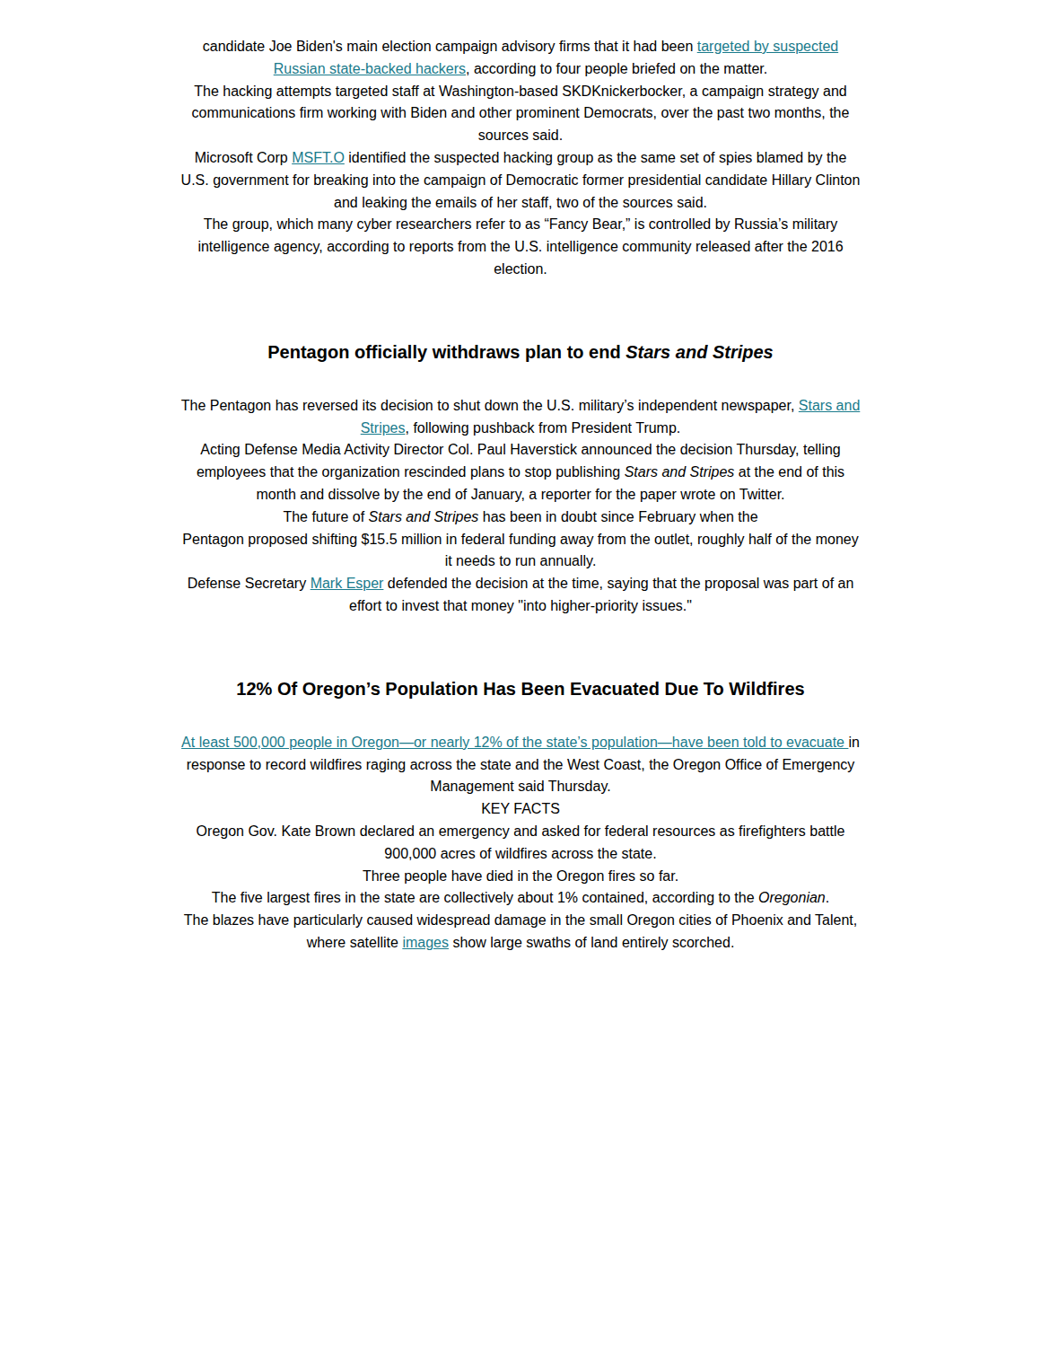candidate Joe Biden's main election campaign advisory firms that it had been targeted by suspected Russian state-backed hackers, according to four people briefed on the matter.
The hacking attempts targeted staff at Washington-based SKDKnickerbocker, a campaign strategy and communications firm working with Biden and other prominent Democrats, over the past two months, the sources said.
Microsoft Corp MSFT.O identified the suspected hacking group as the same set of spies blamed by the U.S. government for breaking into the campaign of Democratic former presidential candidate Hillary Clinton and leaking the emails of her staff, two of the sources said.
The group, which many cyber researchers refer to as “Fancy Bear,” is controlled by Russia’s military intelligence agency, according to reports from the U.S. intelligence community released after the 2016 election.
Pentagon officially withdraws plan to end Stars and Stripes
The Pentagon has reversed its decision to shut down the U.S. military’s independent newspaper, Stars and Stripes, following pushback from President Trump.
Acting Defense Media Activity Director Col. Paul Haverstick announced the decision Thursday, telling employees that the organization rescinded plans to stop publishing Stars and Stripes at the end of this month and dissolve by the end of January, a reporter for the paper wrote on Twitter.
The future of Stars and Stripes has been in doubt since February when the
Pentagon proposed shifting $15.5 million in federal funding away from the outlet, roughly half of the money it needs to run annually.
Defense Secretary Mark Esper defended the decision at the time, saying that the proposal was part of an effort to invest that money "into higher-priority issues."
12% Of Oregon’s Population Has Been Evacuated Due To Wildfires
At least 500,000 people in Oregon—or nearly 12% of the state’s population—have been told to evacuate in response to record wildfires raging across the state and the West Coast, the Oregon Office of Emergency Management said Thursday.
KEY FACTS
Oregon Gov. Kate Brown declared an emergency and asked for federal resources as firefighters battle 900,000 acres of wildfires across the state.
Three people have died in the Oregon fires so far.
The five largest fires in the state are collectively about 1% contained, according to the Oregonian.
The blazes have particularly caused widespread damage in the small Oregon cities of Phoenix and Talent, where satellite images show large swaths of land entirely scorched.